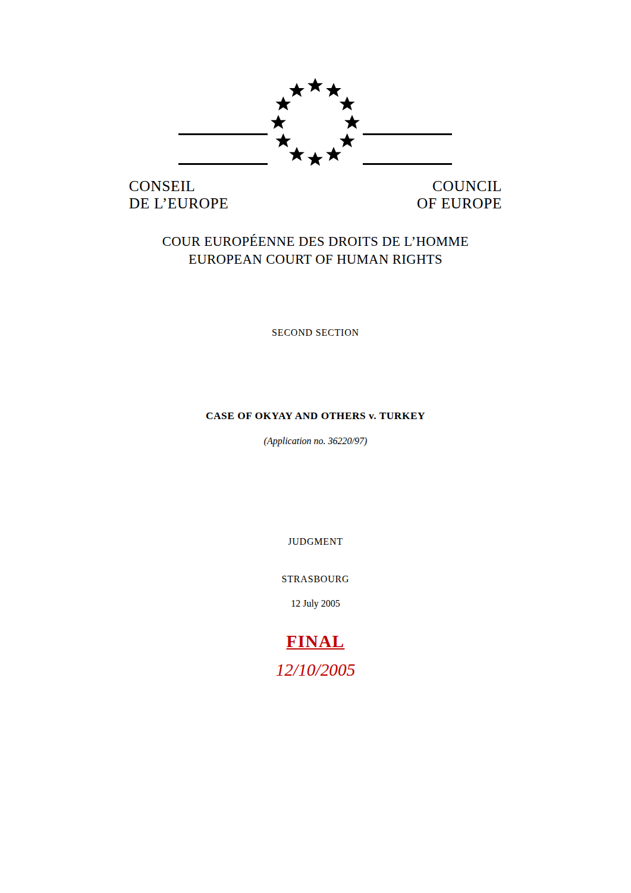CONSEIL
DE L’EUROPE
COUNCIL
OF EUROPE
COUR EUROPÉENNE DES DROITS DE L’HOMME
EUROPEAN COURT OF HUMAN RIGHTS
SECOND SECTION
CASE OF OKYAY AND OTHERS v. TURKEY
(Application no. 36220/97)
JUDGMENT
STRASBOURG
12 July 2005
FINAL
12/10/2005